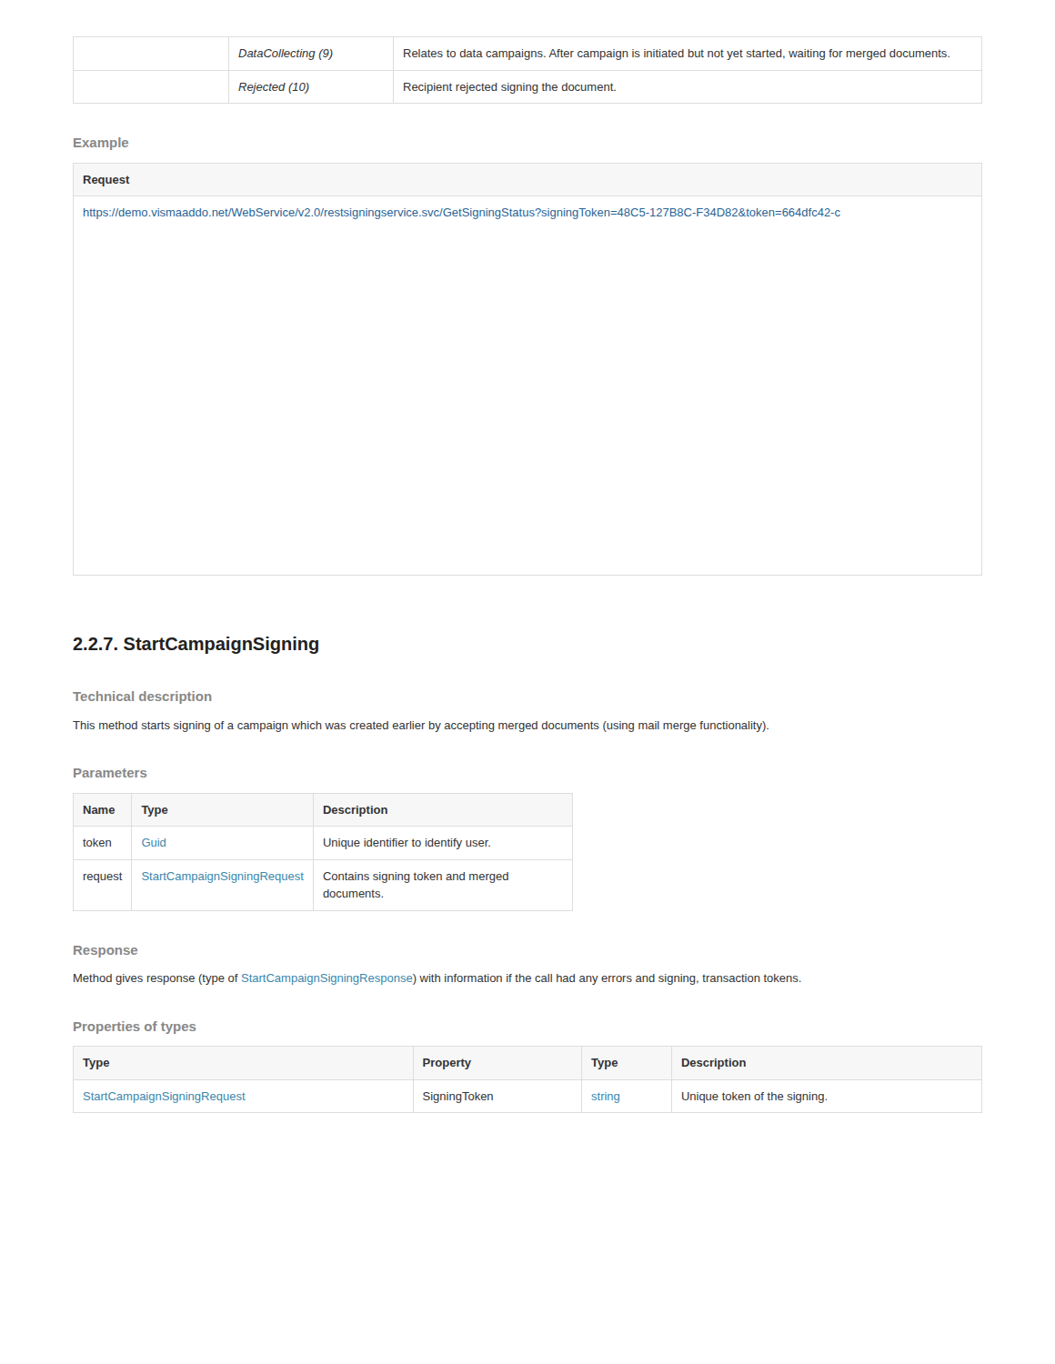| | DataCollecting (9) | Relates to data campaigns. After campaign is initiated but not yet started, waiting for merged documents. |
| | Rejected (10) | Recipient rejected signing the document. |
Example
| Request |
| --- |
| https://demo.vismaaddo.net/WebService/v2.0/restsigningservice.svc/GetSigningStatus?signingToken=48C5-127B8C-F34D82&token=664dfc42-c |
2.2.7. StartCampaignSigning
Technical description
This method starts signing of a campaign which was created earlier by accepting merged documents (using mail merge functionality).
Parameters
| Name | Type | Description |
| --- | --- | --- |
| token | Guid | Unique identifier to identify user. |
| request | StartCampaignSigningRequest | Contains signing token and merged documents. |
Response
Method gives response (type of StartCampaignSigningResponse) with information if the call had any errors and signing, transaction tokens.
Properties of types
| Type | Property | Type | Description |
| --- | --- | --- | --- |
| StartCampaignSigningRequest | SigningToken | string | Unique token of the signing. |